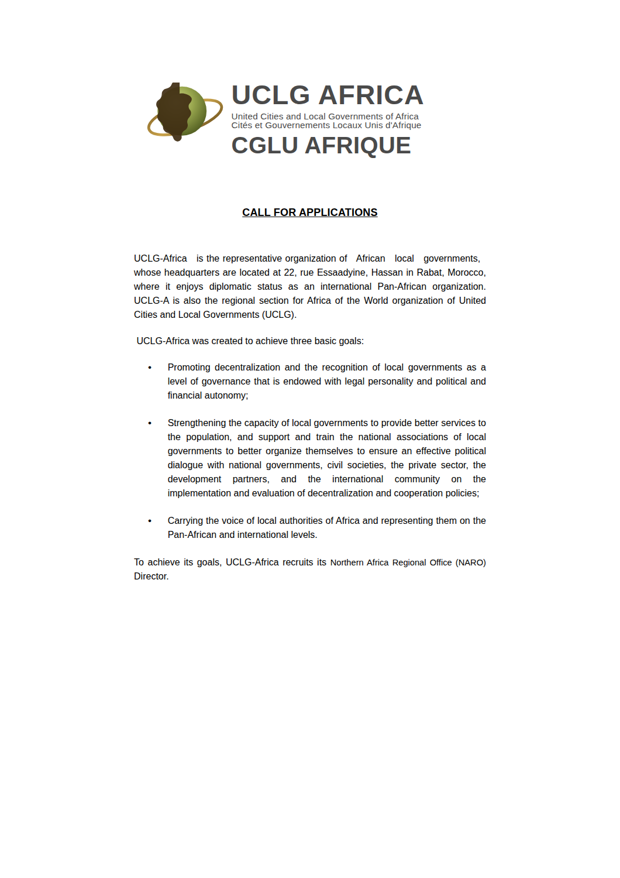UCLG AFRICA
United Cities and Local Governments of Africa
Cités et Gouvernements Locaux Unis d'Afrique
CGLU AFRIQUE
CALL FOR APPLICATIONS
UCLG-Africa is the representative organization of African local governments, whose headquarters are located at 22, rue Essaadyine, Hassan in Rabat, Morocco, where it enjoys diplomatic status as an international Pan-African organization. UCLG-A is also the regional section for Africa of the World organization of United Cities and Local Governments (UCLG).
UCLG-Africa was created to achieve three basic goals:
Promoting decentralization and the recognition of local governments as a level of governance that is endowed with legal personality and political and financial autonomy;
Strengthening the capacity of local governments to provide better services to the population, and support and train the national associations of local governments to better organize themselves to ensure an effective political dialogue with national governments, civil societies, the private sector, the development partners, and the international community on the implementation and evaluation of decentralization and cooperation policies;
Carrying the voice of local authorities of Africa and representing them on the Pan-African and international levels.
To achieve its goals, UCLG-Africa recruits its Northern Africa Regional Office (NARO) Director.